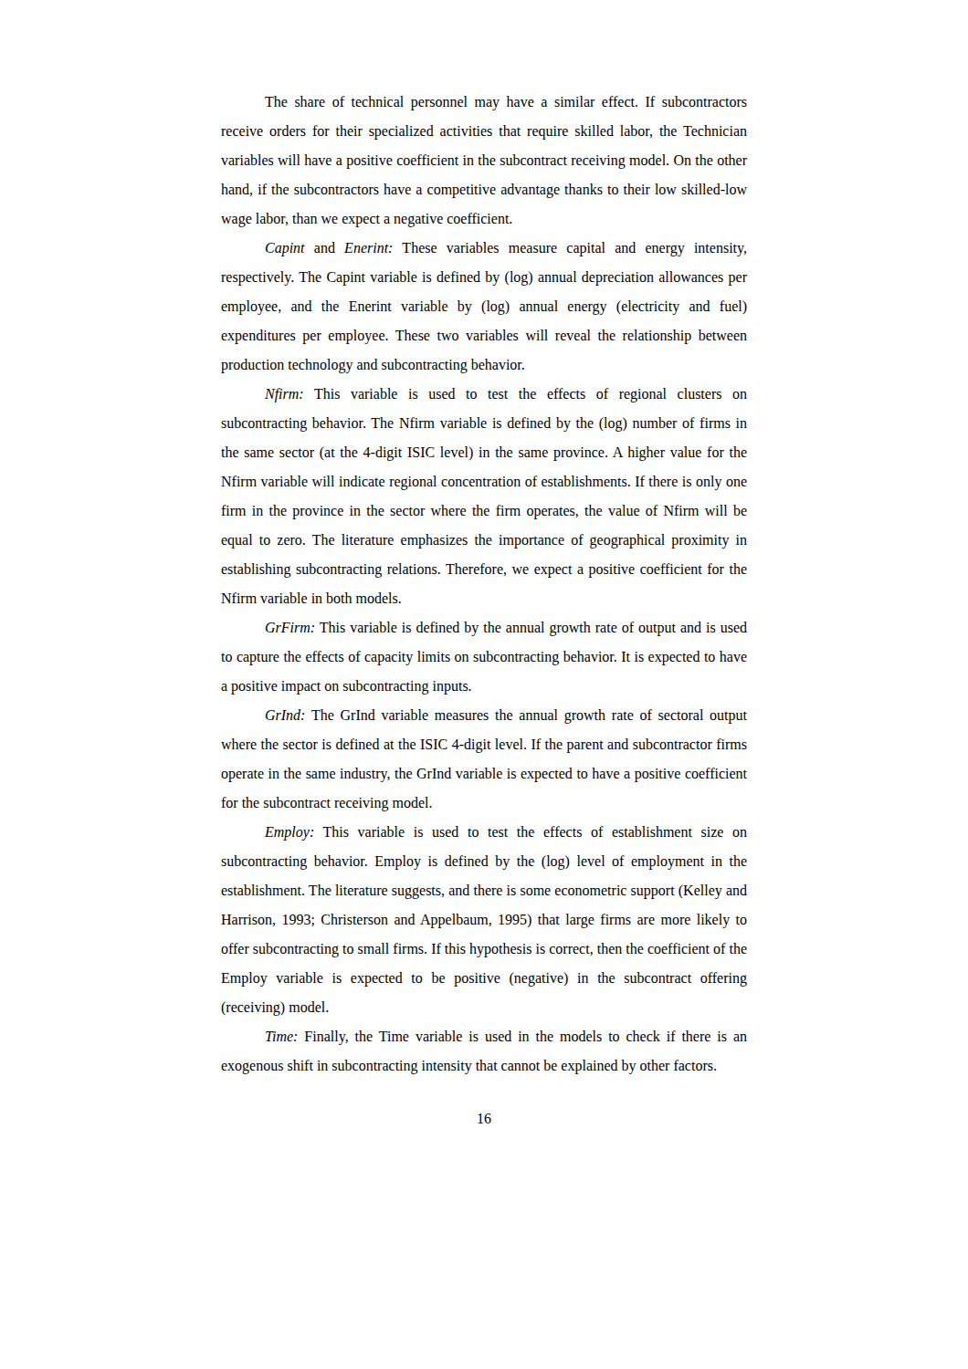The share of technical personnel may have a similar effect. If subcontractors receive orders for their specialized activities that require skilled labor, the Technician variables will have a positive coefficient in the subcontract receiving model. On the other hand, if the subcontractors have a competitive advantage thanks to their low skilled-low wage labor, than we expect a negative coefficient.
Capint and Enerint: These variables measure capital and energy intensity, respectively. The Capint variable is defined by (log) annual depreciation allowances per employee, and the Enerint variable by (log) annual energy (electricity and fuel) expenditures per employee. These two variables will reveal the relationship between production technology and subcontracting behavior.
Nfirm: This variable is used to test the effects of regional clusters on subcontracting behavior. The Nfirm variable is defined by the (log) number of firms in the same sector (at the 4-digit ISIC level) in the same province. A higher value for the Nfirm variable will indicate regional concentration of establishments. If there is only one firm in the province in the sector where the firm operates, the value of Nfirm will be equal to zero. The literature emphasizes the importance of geographical proximity in establishing subcontracting relations. Therefore, we expect a positive coefficient for the Nfirm variable in both models.
GrFirm: This variable is defined by the annual growth rate of output and is used to capture the effects of capacity limits on subcontracting behavior. It is expected to have a positive impact on subcontracting inputs.
GrInd: The GrInd variable measures the annual growth rate of sectoral output where the sector is defined at the ISIC 4-digit level. If the parent and subcontractor firms operate in the same industry, the GrInd variable is expected to have a positive coefficient for the subcontract receiving model.
Employ: This variable is used to test the effects of establishment size on subcontracting behavior. Employ is defined by the (log) level of employment in the establishment. The literature suggests, and there is some econometric support (Kelley and Harrison, 1993; Christerson and Appelbaum, 1995) that large firms are more likely to offer subcontracting to small firms. If this hypothesis is correct, then the coefficient of the Employ variable is expected to be positive (negative) in the subcontract offering (receiving) model.
Time: Finally, the Time variable is used in the models to check if there is an exogenous shift in subcontracting intensity that cannot be explained by other factors.
16